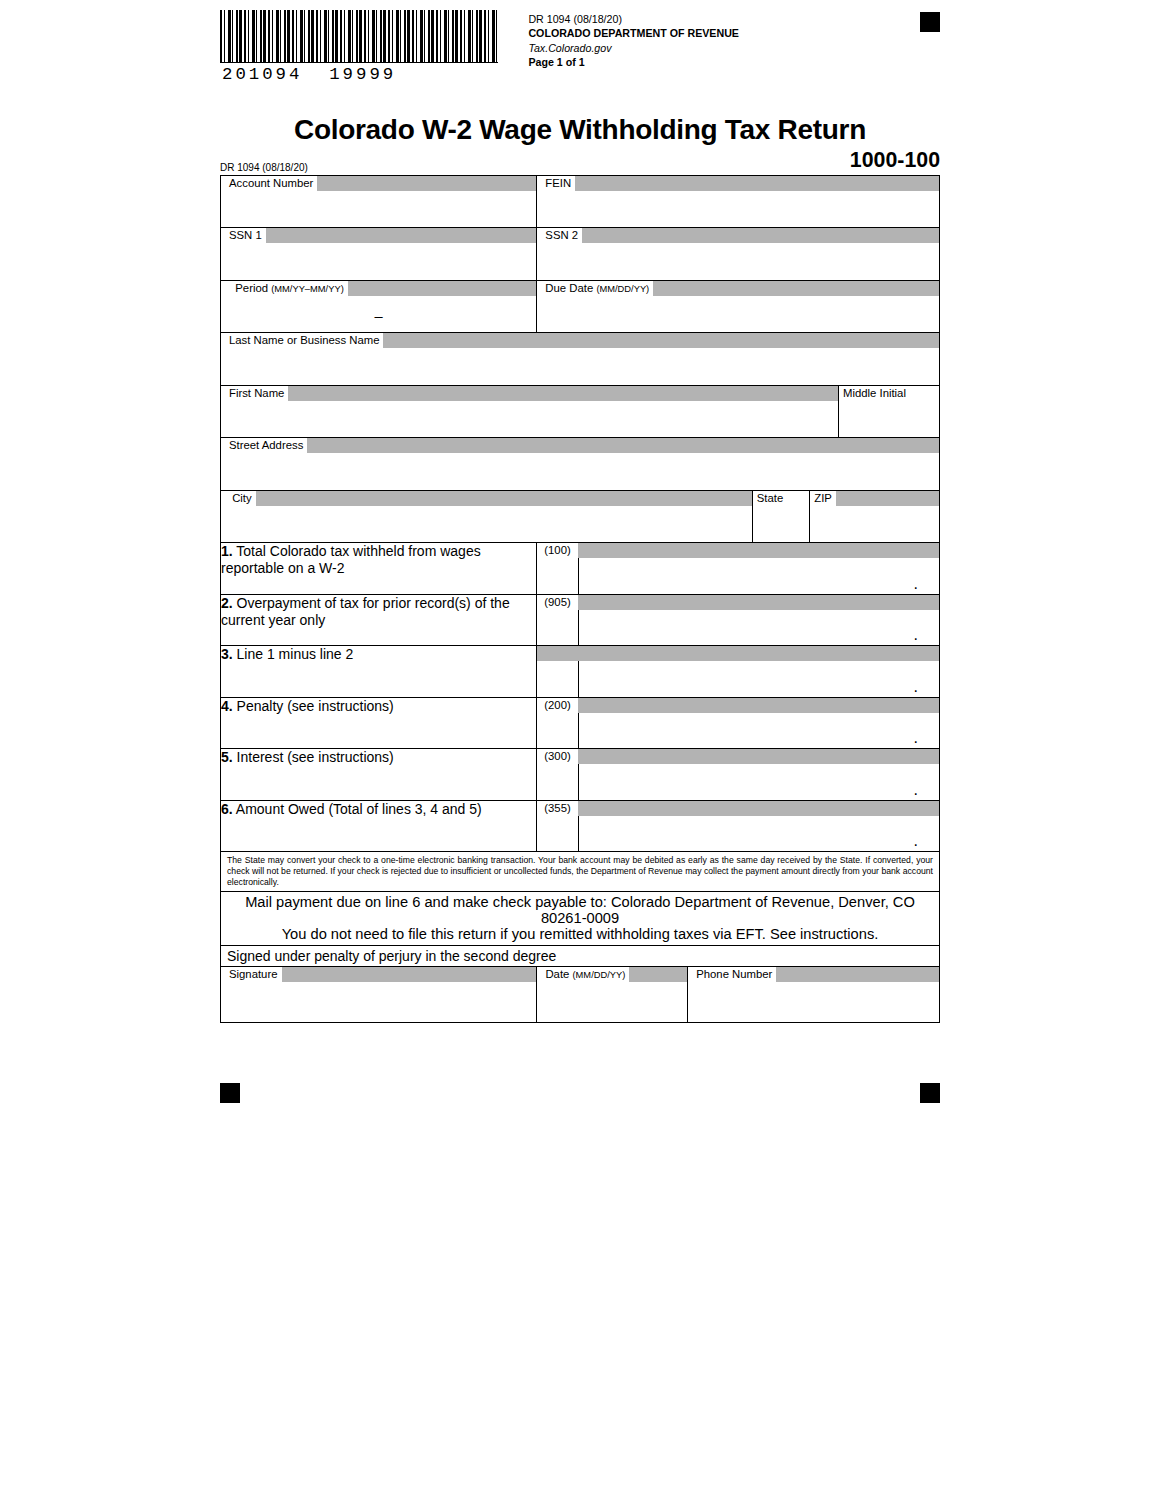201094 19999
DR 1094 (08/18/20)
COLORADO DEPARTMENT OF REVENUE
Tax.Colorado.gov
Page 1 of 1
Colorado W-2 Wage Withholding Tax Return
DR 1094 (08/18/20)
1000-100
| Account Number | FEIN |
| SSN 1 | SSN 2 |
| Period (MM/YY–MM/YY) – | Due Date (MM/DD/YY) |
| Last Name or Business Name |
| / First Name / Middle Initial / |
| Street Address |
| / City / State / ZIP / |
| 1. Total Colorado tax withheld from wages reportable on a W-2 | (100) . |
| 2. Overpayment of tax for prior record(s) of the current year only | (905) . |
| 3. Line 1 minus line 2 | . |
| 4. Penalty (see instructions) | (200) . |
| 5. Interest (see instructions) | (300) . |
| 6. Amount Owed (Total of lines 3, 4 and 5) | (355) . |
| The State may convert your check to a one-time electronic banking transaction. Your bank account may be debited as early as the same day received by the State. If converted, your check will not be returned. If your check is rejected due to insufficient or uncollected funds, the Department of Revenue may collect the payment amount directly from your bank account electronically. |
| Mail payment due on line 6 and make check payable to: Colorado Department of Revenue, Denver, CO 80261-0009 You do not need to file this return if you remitted withholding taxes via EFT. See instructions. |
| Signed under penalty of perjury in the second degree |
| / Signature / Date (MM/DD/YY) / Phone Number / |